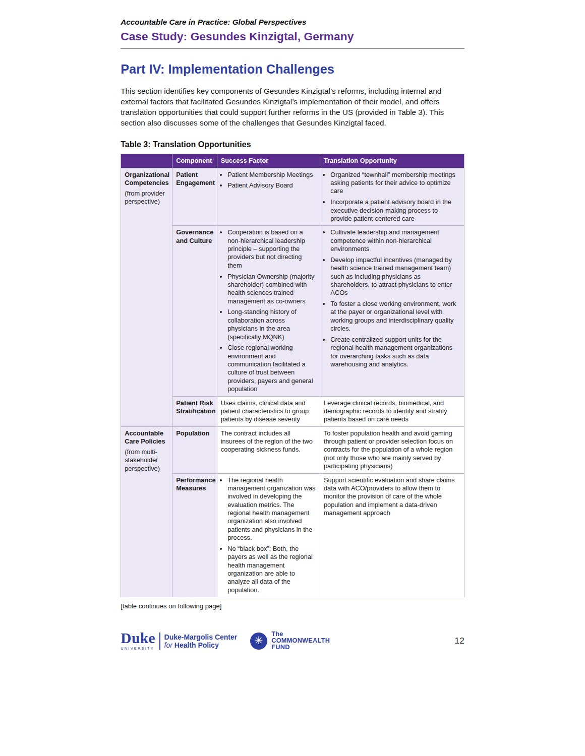Accountable Care in Practice: Global Perspectives
Case Study: Gesundes Kinzigtal, Germany
Part IV: Implementation Challenges
This section identifies key components of Gesundes Kinzigtal’s reforms, including internal and external factors that facilitated Gesundes Kinzigtal’s implementation of their model, and offers translation opportunities that could support further reforms in the US (provided in Table 3). This section also discusses some of the challenges that Gesundes Kinzigtal faced.
Table 3: Translation Opportunities
| | Component | Success Factor | Translation Opportunity |
| --- | --- | --- | --- |
| Organizational Competencies (from provider perspective) | Patient Engagement | Patient Membership Meetings Patient Advisory Board | Organized “townhall” membership meetings asking patients for their advice to optimize care Incorporate a patient advisory board in the executive decision-making process to provide patient-centered care |
| Governance and Culture | Cooperation is based on a non-hierarchical leadership principle – supporting the providers but not directing them Physician Ownership (majority shareholder) combined with health sciences trained management as co-owners Long-standing history of collaboration across physicians in the area (specifically MQNK) Close regional working environment and communication facilitated a culture of trust between providers, payers and general population | Cultivate leadership and management competence within non-hierarchical environments Develop impactful incentives (managed by health science trained management team) such as including physicians as shareholders, to attract physicians to enter ACOs To foster a close working environment, work at the payer or organizational level with working groups and interdisciplinary quality circles. Create centralized support units for the regional health management organizations for overarching tasks such as data warehousing and analytics. |
| Patient Risk Stratification | Uses claims, clinical data and patient characteristics to group patients by disease severity | Leverage clinical records, biomedical, and demographic records to identify and stratify patients based on care needs |
| Accountable Care Policies (from multi-stakeholder perspective) | Population | The contract includes all insurees of the region of the two cooperating sickness funds. | To foster population health and avoid gaming through patient or provider selection focus on contracts for the population of a whole region (not only those who are mainly served by participating physicians) |
| Performance Measures | The regional health management organization was involved in developing the evaluation metrics. The regional health management organization also involved patients and physicians in the process. No “black box”: Both, the payers as well as the regional health management organization are able to analyze all data of the population. | Support scientific evaluation and share claims data with ACO/providers to allow them to monitor the provision of care of the whole population and implement a data-driven management approach |
[table continues on following page]
DukeUNIVERSITY
Duke-Margolis Center
for Health Policy
✳
The
COMMONWEALTH
FUND
12